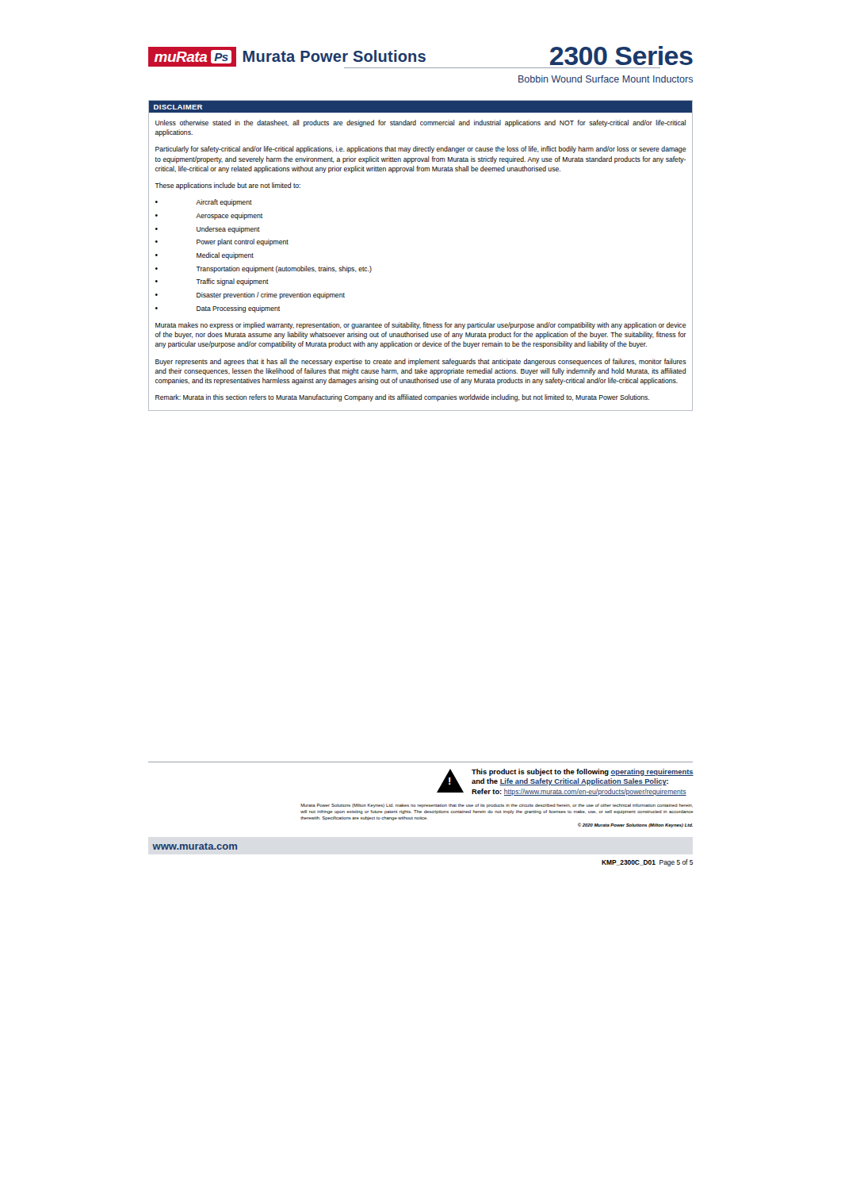muRataPs Murata Power Solutions
2300 Series
Bobbin Wound Surface Mount Inductors
DISCLAIMER
Unless otherwise stated in the datasheet, all products are designed for standard commercial and industrial applications and NOT for safety-critical and/or life-critical applications.
Particularly for safety-critical and/or life-critical applications, i.e. applications that may directly endanger or cause the loss of life, inflict bodily harm and/or loss or severe damage to equipment/property, and severely harm the environment, a prior explicit written approval from Murata is strictly required. Any use of Murata standard products for any safety-critical, life-critical or any related applications without any prior explicit written approval from Murata shall be deemed unauthorised use.
These applications include but are not limited to:
Aircraft equipment
Aerospace equipment
Undersea equipment
Power plant control equipment
Medical equipment
Transportation equipment (automobiles, trains, ships, etc.)
Traffic signal equipment
Disaster prevention / crime prevention equipment
Data Processing equipment
Murata makes no express or implied warranty, representation, or guarantee of suitability, fitness for any particular use/purpose and/or compatibility with any application or device of the buyer, nor does Murata assume any liability whatsoever arising out of unauthorised use of any Murata product for the application of the buyer. The suitability, fitness for any particular use/purpose and/or compatibility of Murata product with any application or device of the buyer remain to be the responsibility and liability of the buyer.
Buyer represents and agrees that it has all the necessary expertise to create and implement safeguards that anticipate dangerous consequences of failures, monitor failures and their consequences, lessen the likelihood of failures that might cause harm, and take appropriate remedial actions. Buyer will fully indemnify and hold Murata, its affiliated companies, and its representatives harmless against any damages arising out of unauthorised use of any Murata products in any safety-critical and/or life-critical applications.
Remark: Murata in this section refers to Murata Manufacturing Company and its affiliated companies worldwide including, but not limited to, Murata Power Solutions.
This product is subject to the following operating requirements
and the Life and Safety Critical Application Sales Policy:
Refer to: https://www.murata.com/en-eu/products/power/requirements
Murata Power Solutions (Milton Keynes) Ltd. makes no representation that the use of its products in the circuits described herein, or the use of other technical information contained herein, will not infringe upon existing or future patent rights. The descriptions contained herein do not imply the granting of licenses to make, use, or sell equipment constructed in accordance therewith. Specifications are subject to change without notice. © 2020 Murata Power Solutions (Milton Keynes) Ltd.
www.murata.com
KMP_2300C_D01 Page 5 of 5